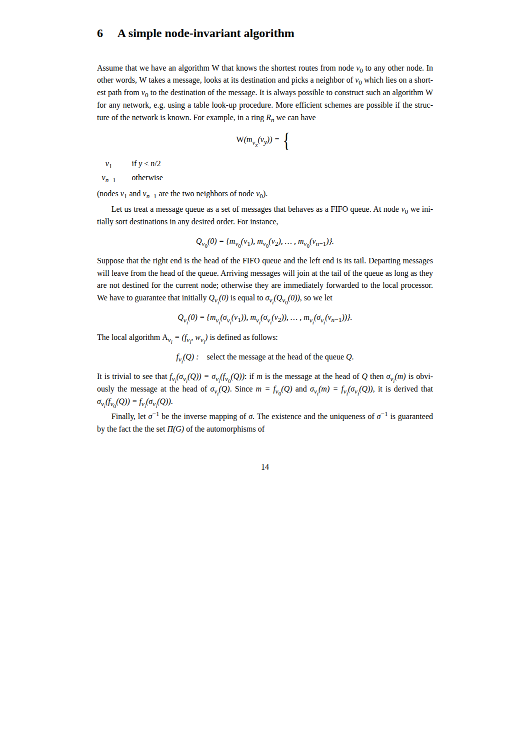6 A simple node-invariant algorithm
Assume that we have an algorithm W that knows the shortest routes from node v0 to any other node. In other words, W takes a message, looks at its destination and picks a neighbor of v0 which lies on a shortest path from v0 to the destination of the message. It is always possible to construct such an algorithm W for any network, e.g. using a table look-up procedure. More efficient schemes are possible if the structure of the network is known. For example, in a ring Rn we can have
W(mvx(vy)) = {
| v 1 | if y ≤ n /2 |
| v n −1 | otherwise |
(nodes v1 and vn−1 are the two neighbors of node v0).
Let us treat a message queue as a set of messages that behaves as a FIFO queue. At node v0 we initially sort destinations in any desired order. For instance,
Qv0(0) = {mv0(v1), mv0(v2), … , mv0(vn−1)}.
Suppose that the right end is the head of the FIFO queue and the left end is its tail. Departing messages will leave from the head of the queue. Arriving messages will join at the tail of the queue as long as they are not destined for the current node; otherwise they are immediately forwarded to the local processor. We have to guarantee that initially Qvi(0) is equal to σvi(Qv0(0)), so we let
Qvi(0) = {mvi(σvi(v1)), mvi(σvi(v2)), … , mvi(σvi(vn−1))}.
The local algorithm Avi = (fvi, wvi) is defined as follows:
fvi(Q) : select the message at the head of the queue Q.
It is trivial to see that fvi(σvi(Q)) = σvi(fv0(Q)): if m is the message at the head of Q then σvi(m) is obviously the message at the head of σvi(Q). Since m = fv0(Q) and σvi(m) = fvi(σvi(Q)), it is derived that σvi(fv0(Q)) = fvi(σvi(Q)).
Finally, let σ−1 be the inverse mapping of σ. The existence and the uniqueness of σ−1 is guaranteed by the fact the the set Π(G) of the automorphisms of
14